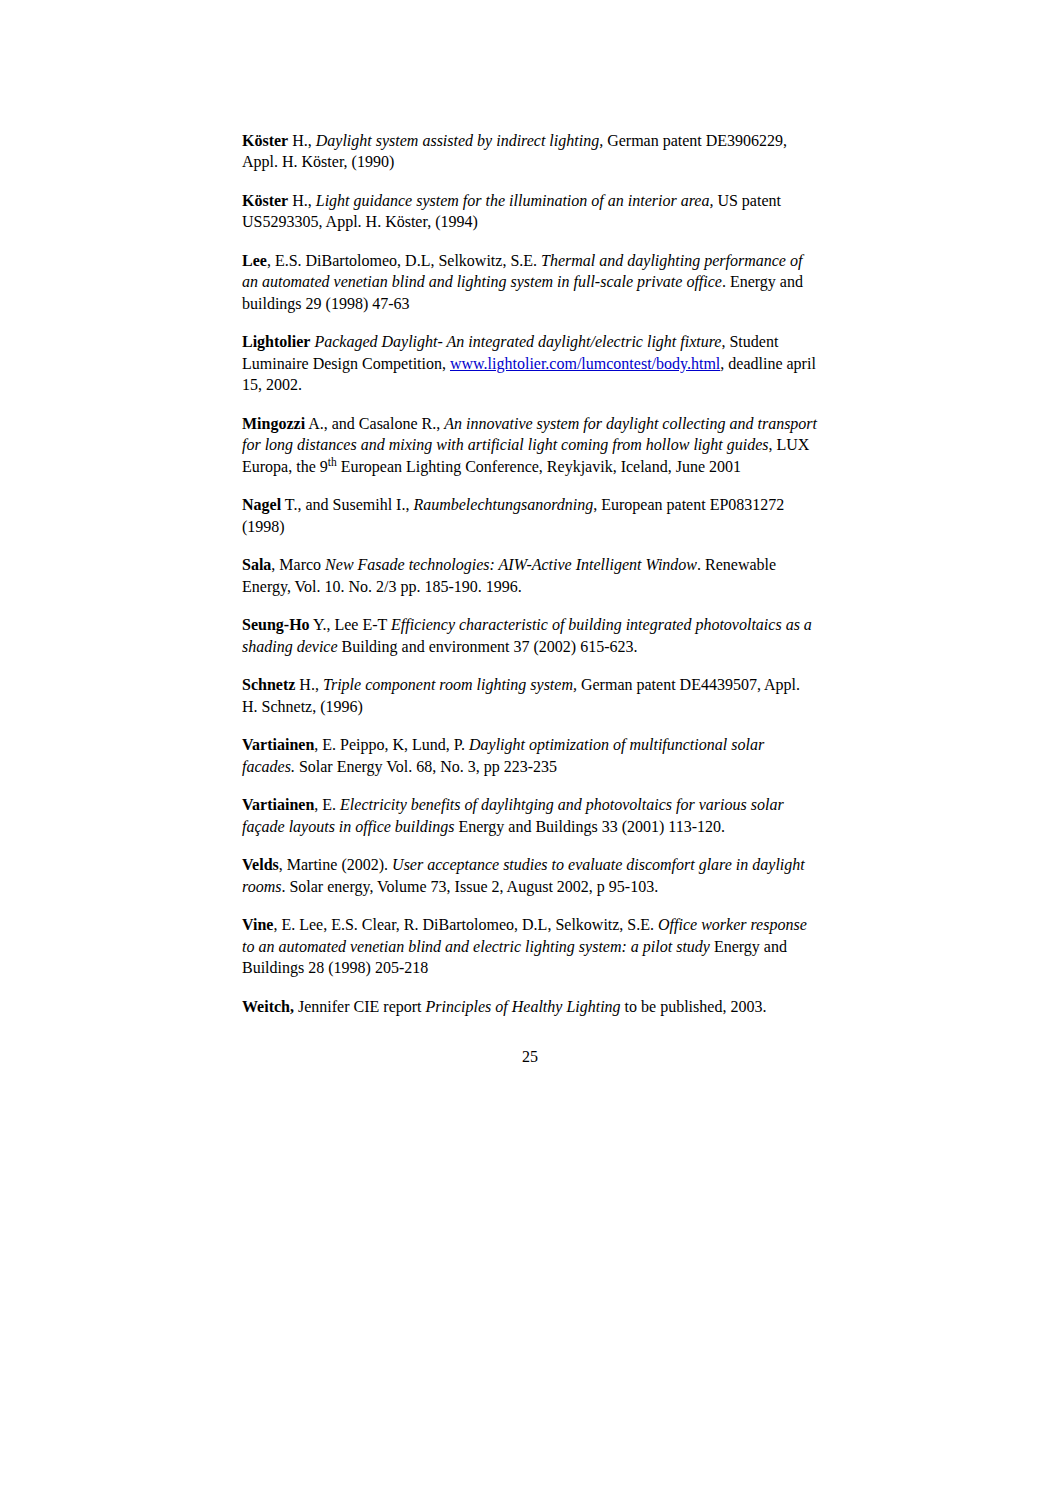Köster H., Daylight system assisted by indirect lighting, German patent DE3906229, Appl. H. Köster, (1990)
Köster H., Light guidance system for the illumination of an interior area, US patent US5293305, Appl. H. Köster, (1994)
Lee, E.S. DiBartolomeo, D.L, Selkowitz, S.E. Thermal and daylighting performance of an automated venetian blind and lighting system in full-scale private office. Energy and buildings 29 (1998) 47-63
Lightolier Packaged Daylight- An integrated daylight/electric light fixture, Student Luminaire Design Competition, www.lightolier.com/lumcontest/body.html, deadline april 15, 2002.
Mingozzi A., and Casalone R., An innovative system for daylight collecting and transport for long distances and mixing with artificial light coming from hollow light guides, LUX Europa, the 9th European Lighting Conference, Reykjavik, Iceland, June 2001
Nagel T., and Susemihl I., Raumbelechtungsanordning, European patent EP0831272 (1998)
Sala, Marco New Fasade technologies: AIW-Active Intelligent Window. Renewable Energy, Vol. 10. No. 2/3 pp. 185-190. 1996.
Seung-Ho Y., Lee E-T Efficiency characteristic of building integrated photovoltaics as a shading device Building and environment 37 (2002) 615-623.
Schnetz H., Triple component room lighting system, German patent DE4439507, Appl. H. Schnetz, (1996)
Vartiainen, E. Peippo, K, Lund, P. Daylight optimization of multifunctional solar facades. Solar Energy Vol. 68, No. 3, pp 223-235
Vartiainen, E. Electricity benefits of daylihtging and photovoltaics for various solar façade layouts in office buildings Energy and Buildings 33 (2001) 113-120.
Velds, Martine (2002). User acceptance studies to evaluate discomfort glare in daylight rooms. Solar energy, Volume 73, Issue 2, August 2002, p 95-103.
Vine, E. Lee, E.S. Clear, R. DiBartolomeo, D.L, Selkowitz, S.E. Office worker response to an automated venetian blind and electric lighting system: a pilot study Energy and Buildings 28 (1998) 205-218
Weitch, Jennifer CIE report Principles of Healthy Lighting to be published, 2003.
25